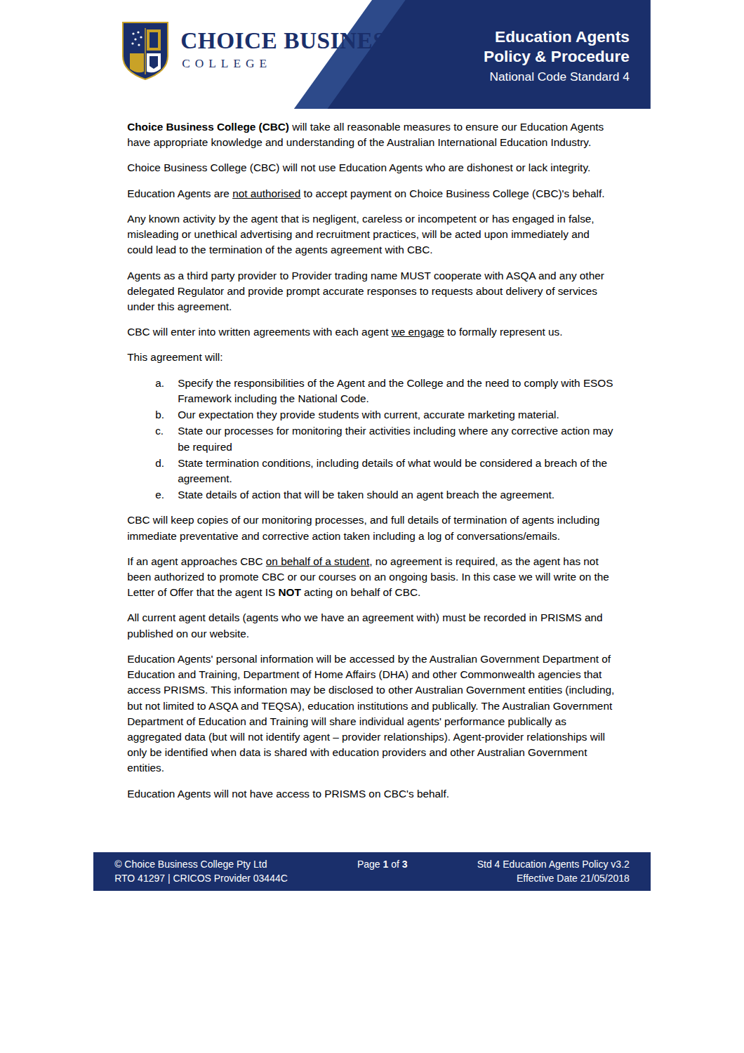Education Agents
Policy & Procedure
National Code Standard 4
CHOICE BUSINESS
COLLEGE
Choice Business College (CBC) will take all reasonable measures to ensure our Education Agents have appropriate knowledge and understanding of the Australian International Education Industry.
Choice Business College (CBC) will not use Education Agents who are dishonest or lack integrity.
Education Agents are not authorised to accept payment on Choice Business College (CBC)'s behalf.
Any known activity by the agent that is negligent, careless or incompetent or has engaged in false, misleading or unethical advertising and recruitment practices, will be acted upon immediately and could lead to the termination of the agents agreement with CBC.
Agents as a third party provider to Provider trading name MUST cooperate with ASQA and any other delegated Regulator and provide prompt accurate responses to requests about delivery of services under this agreement.
CBC will enter into written agreements with each agent we engage to formally represent us.
This agreement will:
Specify the responsibilities of the Agent and the College and the need to comply with ESOS Framework including the National Code.
Our expectation they provide students with current, accurate marketing material.
State our processes for monitoring their activities including where any corrective action may be required
State termination conditions, including details of what would be considered a breach of the agreement.
State details of action that will be taken should an agent breach the agreement.
CBC will keep copies of our monitoring processes, and full details of termination of agents including immediate preventative and corrective action taken including a log of conversations/emails.
If an agent approaches CBC on behalf of a student, no agreement is required, as the agent has not been authorized to promote CBC or our courses on an ongoing basis. In this case we will write on the Letter of Offer that the agent IS NOT acting on behalf of CBC.
All current agent details (agents who we have an agreement with) must be recorded in PRISMS and published on our website.
Education Agents' personal information will be accessed by the Australian Government Department of Education and Training, Department of Home Affairs (DHA) and other Commonwealth agencies that access PRISMS. This information may be disclosed to other Australian Government entities (including, but not limited to ASQA and TEQSA), education institutions and publically. The Australian Government Department of Education and Training will share individual agents' performance publically as aggregated data (but will not identify agent – provider relationships). Agent-provider relationships will only be identified when data is shared with education providers and other Australian Government entities.
Education Agents will not have access to PRISMS on CBC's behalf.
© Choice Business College Pty Ltd
RTO 41297 | CRICOS Provider 03444C
Page 1 of 3
Std 4 Education Agents Policy v3.2
Effective Date 21/05/2018